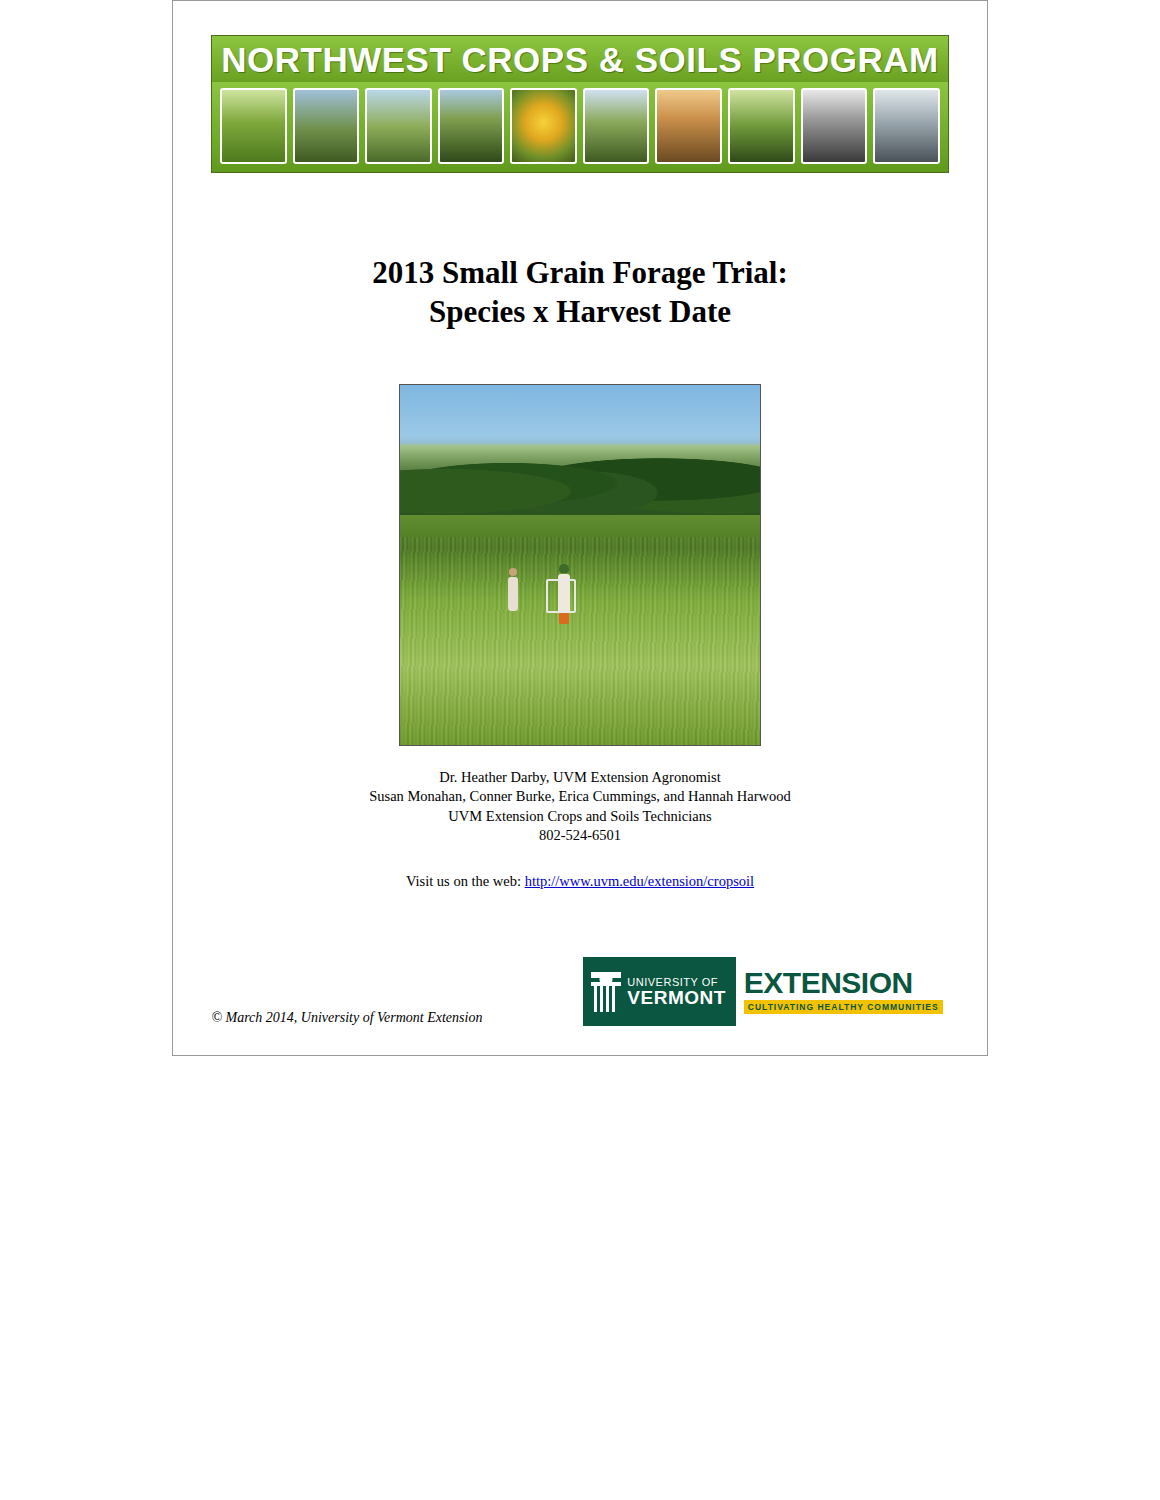NORTHWEST CROPS & SOILS PROGRAM
2013 Small Grain Forage Trial:
Species x Harvest Date
Dr. Heather Darby, UVM Extension Agronomist Susan Monahan, Conner Burke, Erica Cummings, and Hannah Harwood UVM Extension Crops and Soils Technicians 802-524-6501
Visit us on the web: http://www.uvm.edu/extension/cropsoil
© March 2014, University of Vermont Extension
UNIVERSITY OF VERMONT
EXTENSION
CULTIVATING HEALTHY COMMUNITIES